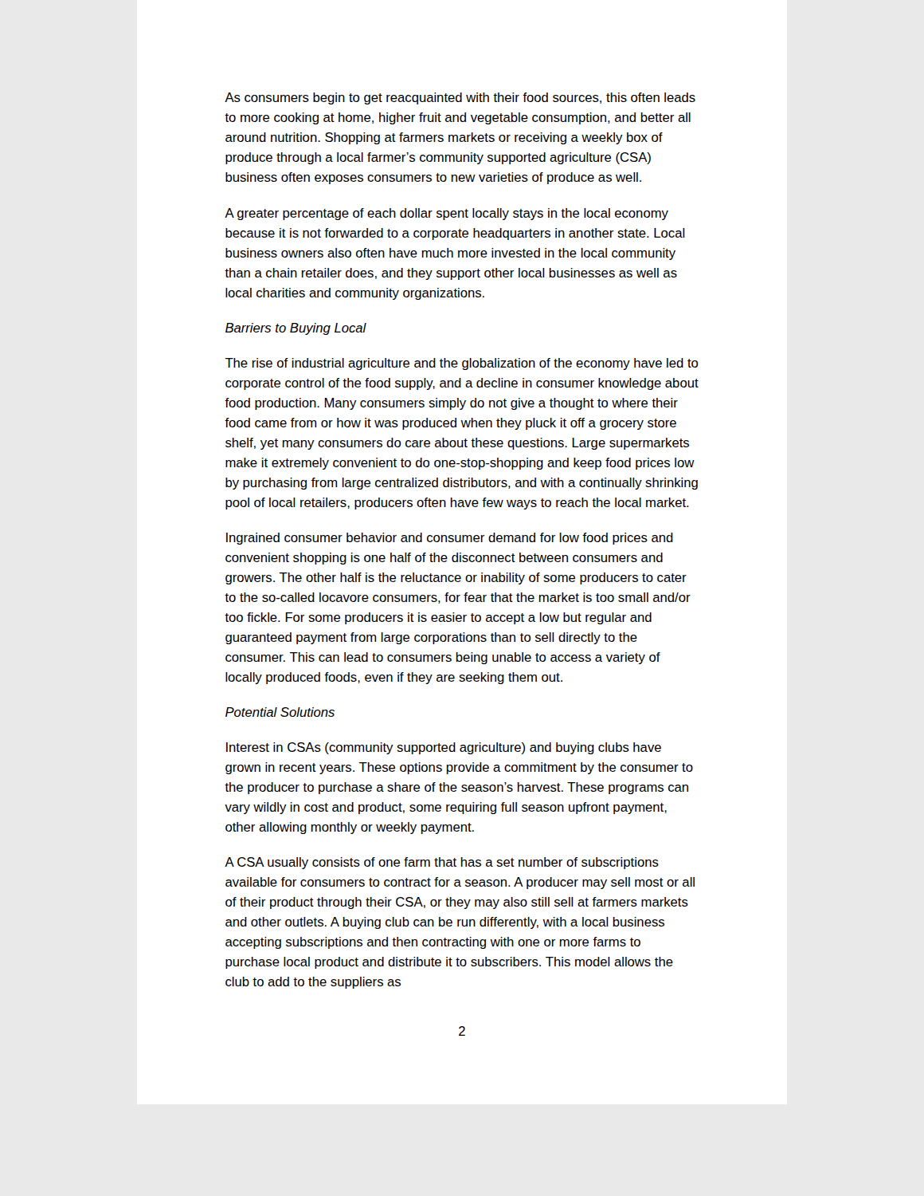As consumers begin to get reacquainted with their food sources, this often leads to more cooking at home, higher fruit and vegetable consumption, and better all around nutrition. Shopping at farmers markets or receiving a weekly box of produce through a local farmer’s community supported agriculture (CSA) business often exposes consumers to new varieties of produce as well.
A greater percentage of each dollar spent locally stays in the local economy because it is not forwarded to a corporate headquarters in another state. Local business owners also often have much more invested in the local community than a chain retailer does, and they support other local businesses as well as local charities and community organizations.
Barriers to Buying Local
The rise of industrial agriculture and the globalization of the economy have led to corporate control of the food supply, and a decline in consumer knowledge about food production. Many consumers simply do not give a thought to where their food came from or how it was produced when they pluck it off a grocery store shelf, yet many consumers do care about these questions. Large supermarkets make it extremely convenient to do one-stop-shopping and keep food prices low by purchasing from large centralized distributors, and with a continually shrinking pool of local retailers, producers often have few ways to reach the local market.
Ingrained consumer behavior and consumer demand for low food prices and convenient shopping is one half of the disconnect between consumers and growers. The other half is the reluctance or inability of some producers to cater to the so-called locavore consumers, for fear that the market is too small and/or too fickle. For some producers it is easier to accept a low but regular and guaranteed payment from large corporations than to sell directly to the consumer. This can lead to consumers being unable to access a variety of locally produced foods, even if they are seeking them out.
Potential Solutions
Interest in CSAs (community supported agriculture) and buying clubs have grown in recent years. These options provide a commitment by the consumer to the producer to purchase a share of the season’s harvest. These programs can vary wildly in cost and product, some requiring full season upfront payment, other allowing monthly or weekly payment.
A CSA usually consists of one farm that has a set number of subscriptions available for consumers to contract for a season. A producer may sell most or all of their product through their CSA, or they may also still sell at farmers markets and other outlets. A buying club can be run differently, with a local business accepting subscriptions and then contracting with one or more farms to purchase local product and distribute it to subscribers. This model allows the club to add to the suppliers as
2